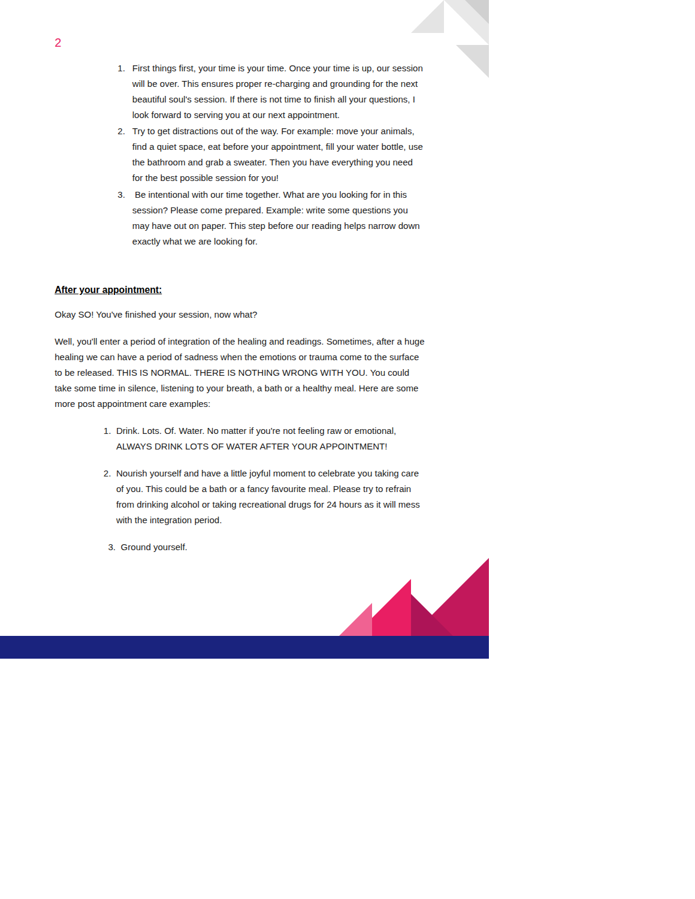2
First things first, your time is your time. Once your time is up, our session will be over. This ensures proper re-charging and grounding for the next beautiful soul's session. If there is not time to finish all your questions, I look forward to serving you at our next appointment.
Try to get distractions out of the way. For example: move your animals, find a quiet space, eat before your appointment, fill your water bottle, use the bathroom and grab a sweater. Then you have everything you need for the best possible session for you!
Be intentional with our time together. What are you looking for in this session? Please come prepared. Example: write some questions you may have out on paper. This step before our reading helps narrow down exactly what we are looking for.
After your appointment:
Okay SO! You've finished your session, now what?
Well, you'll enter a period of integration of the healing and readings. Sometimes, after a huge healing we can have a period of sadness when the emotions or trauma come to the surface to be released. THIS IS NORMAL. THERE IS NOTHING WRONG WITH YOU. You could take some time in silence, listening to your breath, a bath or a healthy meal. Here are some more post appointment care examples:
Drink. Lots. Of. Water. No matter if you're not feeling raw or emotional, ALWAYS DRINK LOTS OF WATER AFTER YOUR APPOINTMENT!
Nourish yourself and have a little joyful moment to celebrate you taking care of you. This could be a bath or a fancy favourite meal. Please try to refrain from drinking alcohol or taking recreational drugs for 24 hours as it will mess with the integration period.
Ground yourself.